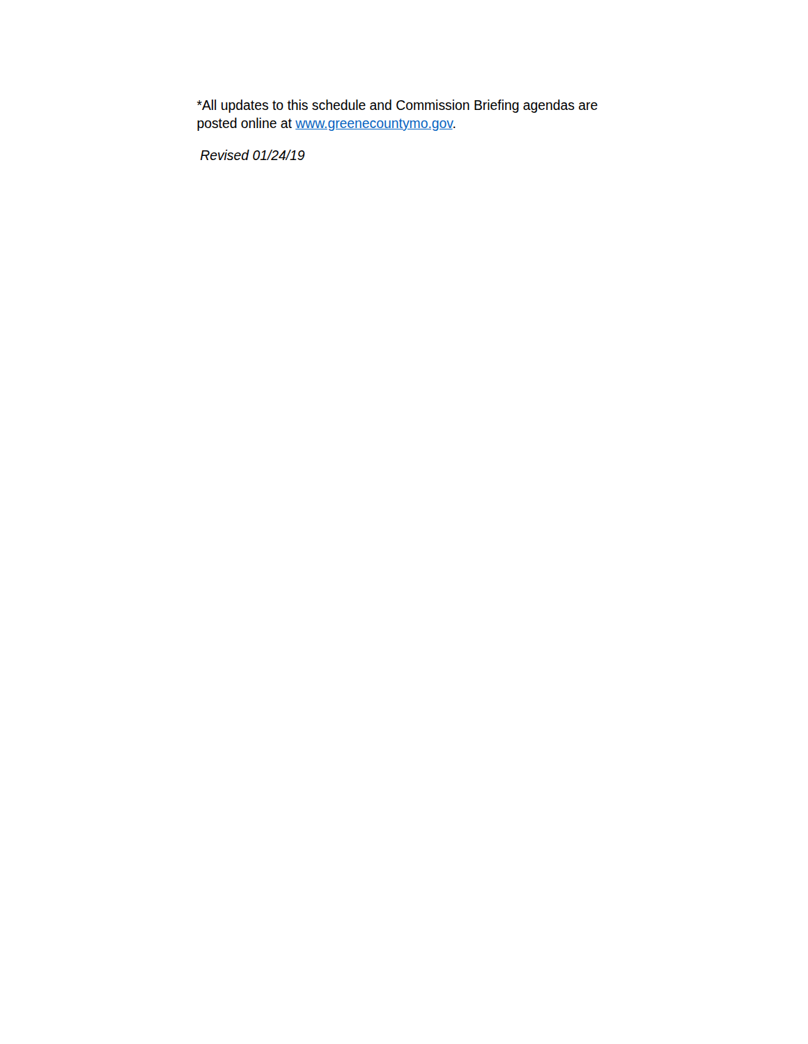*All updates to this schedule and Commission Briefing agendas are posted online at www.greenecountymo.gov.
Revised 01/24/19